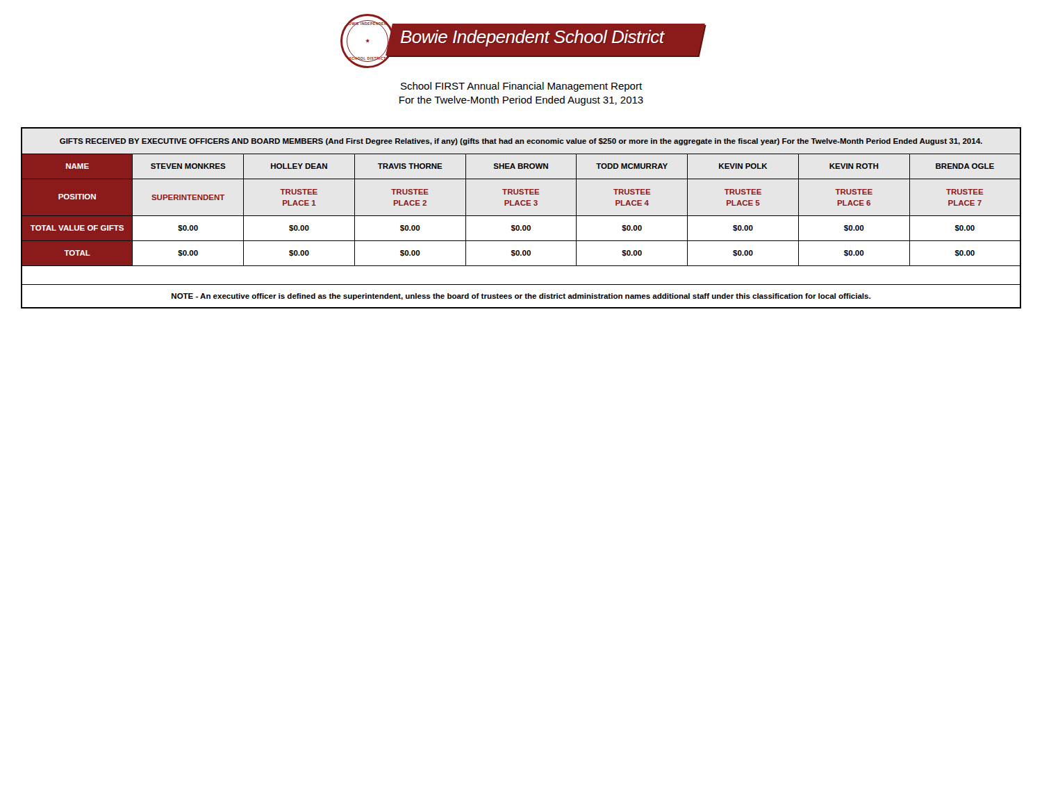BOWIE INDEPENDENT
★
SCHOOL DISTRICT
Bowie Independent School District
School FIRST Annual Financial Management Report
For the Twelve-Month Period Ended August 31, 2013
| GIFTS RECEIVED BY EXECUTIVE OFFICERS AND BOARD MEMBERS (And First Degree Relatives, if any) (gifts that had an economic value of $250 or more in the aggregate in the fiscal year) For the Twelve-Month Period Ended August 31, 2014. |
| NAME | STEVEN MONKRES | HOLLEY DEAN | TRAVIS THORNE | SHEA BROWN | TODD MCMURRAY | KEVIN POLK | KEVIN ROTH | BRENDA OGLE |
| POSITION | SUPERINTENDENT | TRUSTEE PLACE 1 | TRUSTEE PLACE 2 | TRUSTEE PLACE 3 | TRUSTEE PLACE 4 | TRUSTEE PLACE 5 | TRUSTEE PLACE 6 | TRUSTEE PLACE 7 |
| TOTAL VALUE OF GIFTS | $0.00 | $0.00 | $0.00 | $0.00 | $0.00 | $0.00 | $0.00 | $0.00 |
| TOTAL | $0.00 | $0.00 | $0.00 | $0.00 | $0.00 | $0.00 | $0.00 | $0.00 |
| NOTE - An executive officer is defined as the superintendent, unless the board of trustees or the district administration names additional staff under this classification for local officials. |